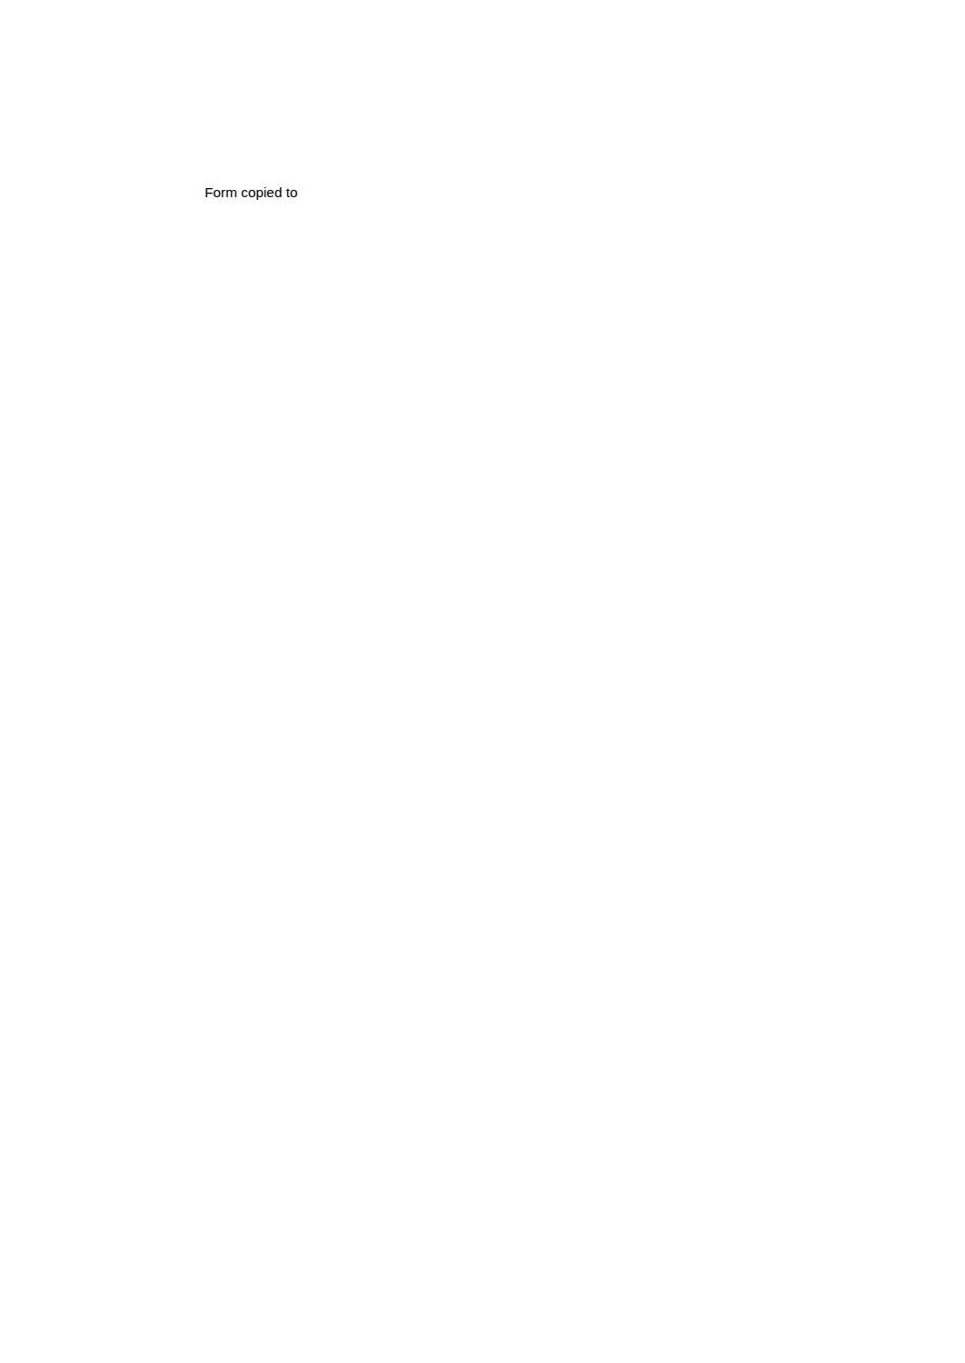Form copied to